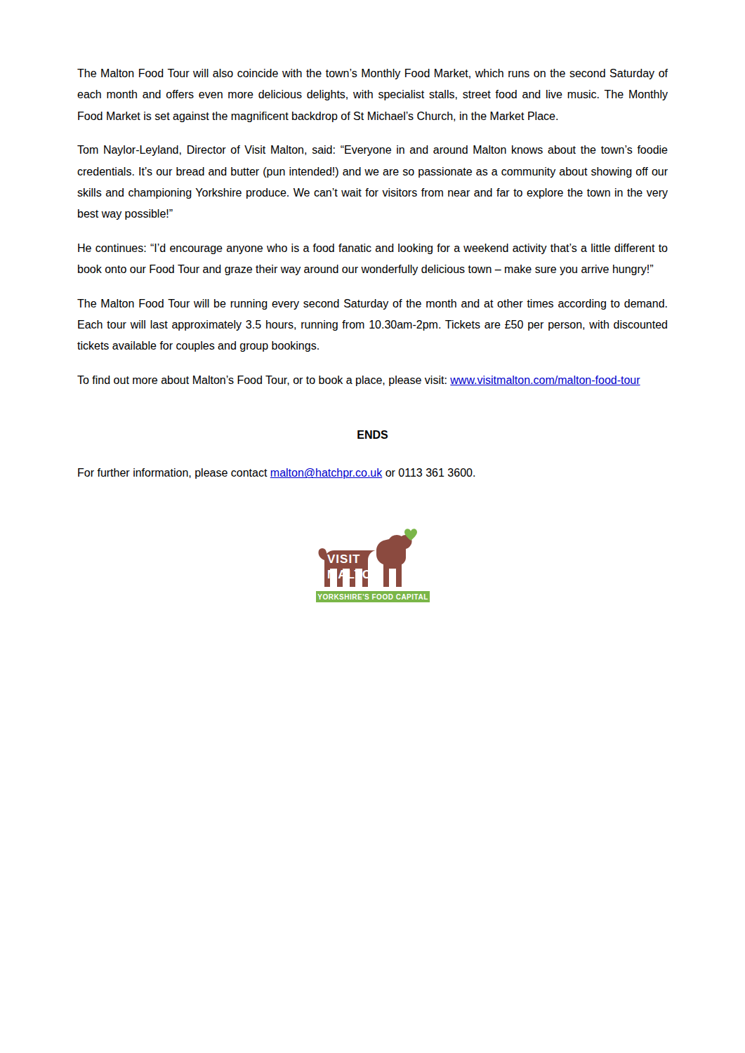The Malton Food Tour will also coincide with the town’s Monthly Food Market, which runs on the second Saturday of each month and offers even more delicious delights, with specialist stalls, street food and live music. The Monthly Food Market is set against the magnificent backdrop of St Michael’s Church, in the Market Place.
Tom Naylor-Leyland, Director of Visit Malton, said: “Everyone in and around Malton knows about the town’s foodie credentials. It’s our bread and butter (pun intended!) and we are so passionate as a community about showing off our skills and championing Yorkshire produce. We can’t wait for visitors from near and far to explore the town in the very best way possible!”
He continues: “I’d encourage anyone who is a food fanatic and looking for a weekend activity that’s a little different to book onto our Food Tour and graze their way around our wonderfully delicious town – make sure you arrive hungry!”
The Malton Food Tour will be running every second Saturday of the month and at other times according to demand. Each tour will last approximately 3.5 hours, running from 10.30am-2pm. Tickets are £50 per person, with discounted tickets available for couples and group bookings.
To find out more about Malton’s Food Tour, or to book a place, please visit: www.visitmalton.com/malton-food-tour
ENDS
For further information, please contact malton@hatchpr.co.uk or 0113 361 3600.
VISIT MALTON YORKSHIRE'S FOOD CAPITAL